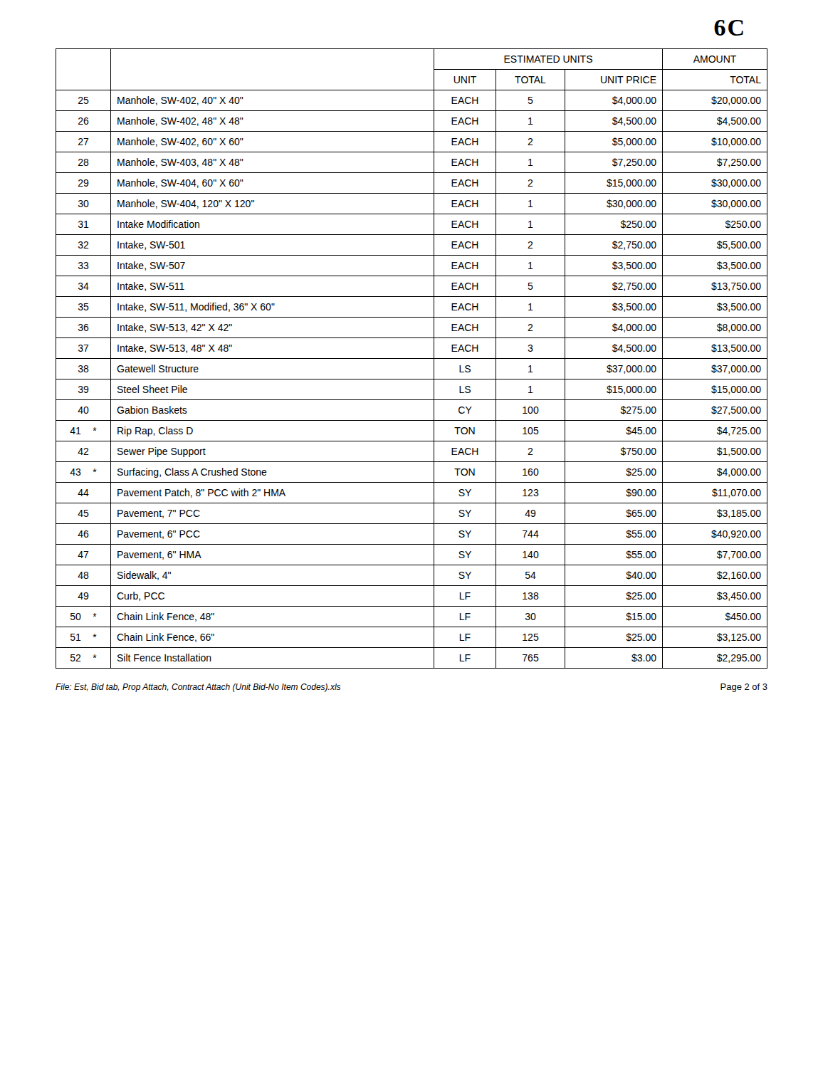6C
| | | ESTIMATED UNITS | AMOUNT |
| --- | --- | --- | --- |
| UNIT | TOTAL | UNIT PRICE | TOTAL |
| 25 | Manhole, SW-402, 40" X 40" | EACH | 5 | $4,000.00 | $20,000.00 |
| 26 | Manhole, SW-402, 48" X 48" | EACH | 1 | $4,500.00 | $4,500.00 |
| 27 | Manhole, SW-402, 60" X 60" | EACH | 2 | $5,000.00 | $10,000.00 |
| 28 | Manhole, SW-403, 48" X 48" | EACH | 1 | $7,250.00 | $7,250.00 |
| 29 | Manhole, SW-404, 60" X 60" | EACH | 2 | $15,000.00 | $30,000.00 |
| 30 | Manhole, SW-404, 120" X 120" | EACH | 1 | $30,000.00 | $30,000.00 |
| 31 | Intake Modification | EACH | 1 | $250.00 | $250.00 |
| 32 | Intake, SW-501 | EACH | 2 | $2,750.00 | $5,500.00 |
| 33 | Intake, SW-507 | EACH | 1 | $3,500.00 | $3,500.00 |
| 34 | Intake, SW-511 | EACH | 5 | $2,750.00 | $13,750.00 |
| 35 | Intake, SW-511, Modified, 36" X 60" | EACH | 1 | $3,500.00 | $3,500.00 |
| 36 | Intake, SW-513, 42" X 42" | EACH | 2 | $4,000.00 | $8,000.00 |
| 37 | Intake, SW-513, 48" X 48" | EACH | 3 | $4,500.00 | $13,500.00 |
| 38 | Gatewell Structure | LS | 1 | $37,000.00 | $37,000.00 |
| 39 | Steel Sheet Pile | LS | 1 | $15,000.00 | $15,000.00 |
| 40 | Gabion Baskets | CY | 100 | $275.00 | $27,500.00 |
| 41 * | Rip Rap, Class D | TON | 105 | $45.00 | $4,725.00 |
| 42 | Sewer Pipe Support | EACH | 2 | $750.00 | $1,500.00 |
| 43 * | Surfacing, Class A Crushed Stone | TON | 160 | $25.00 | $4,000.00 |
| 44 | Pavement Patch, 8" PCC with 2" HMA | SY | 123 | $90.00 | $11,070.00 |
| 45 | Pavement, 7" PCC | SY | 49 | $65.00 | $3,185.00 |
| 46 | Pavement, 6" PCC | SY | 744 | $55.00 | $40,920.00 |
| 47 | Pavement, 6" HMA | SY | 140 | $55.00 | $7,700.00 |
| 48 | Sidewalk, 4" | SY | 54 | $40.00 | $2,160.00 |
| 49 | Curb, PCC | LF | 138 | $25.00 | $3,450.00 |
| 50 * | Chain Link Fence, 48" | LF | 30 | $15.00 | $450.00 |
| 51 * | Chain Link Fence, 66" | LF | 125 | $25.00 | $3,125.00 |
| 52 * | Silt Fence Installation | LF | 765 | $3.00 | $2,295.00 |
File: Est, Bid tab, Prop Attach, Contract Attach (Unit Bid-No Item Codes).xls
Page 2 of 3